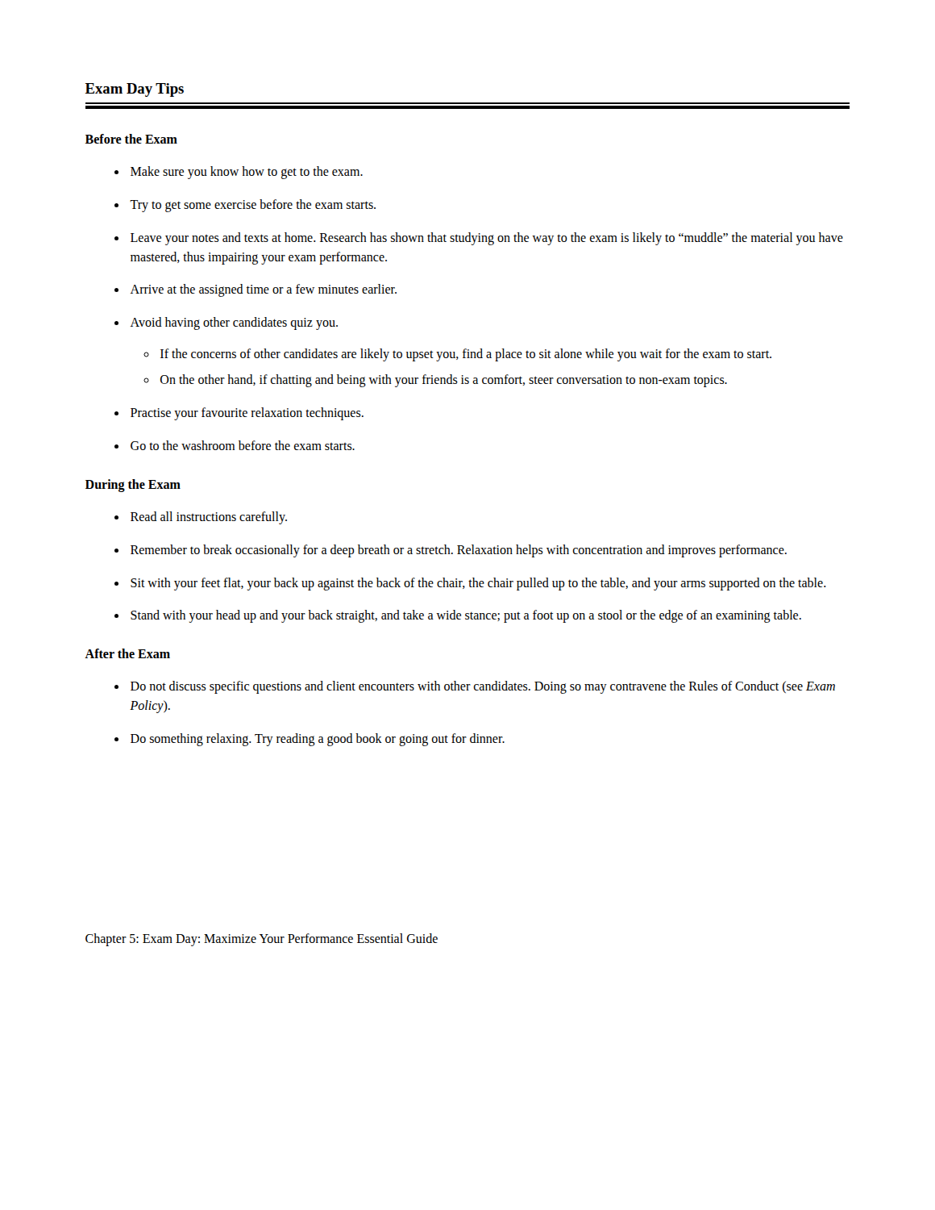Exam Day Tips
Before the Exam
Make sure you know how to get to the exam.
Try to get some exercise before the exam starts.
Leave your notes and texts at home. Research has shown that studying on the way to the exam is likely to “muddle” the material you have mastered, thus impairing your exam performance.
Arrive at the assigned time or a few minutes earlier.
Avoid having other candidates quiz you.
If the concerns of other candidates are likely to upset you, find a place to sit alone while you wait for the exam to start.
On the other hand, if chatting and being with your friends is a comfort, steer conversation to non-exam topics.
Practise your favourite relaxation techniques.
Go to the washroom before the exam starts.
During the Exam
Read all instructions carefully.
Remember to break occasionally for a deep breath or a stretch. Relaxation helps with concentration and improves performance.
Sit with your feet flat, your back up against the back of the chair, the chair pulled up to the table, and your arms supported on the table.
Stand with your head up and your back straight, and take a wide stance; put a foot up on a stool or the edge of an examining table.
After the Exam
Do not discuss specific questions and client encounters with other candidates. Doing so may contravene the Rules of Conduct (see Exam Policy).
Do something relaxing. Try reading a good book or going out for dinner.
Chapter 5: Exam Day: Maximize Your Performance Essential Guide